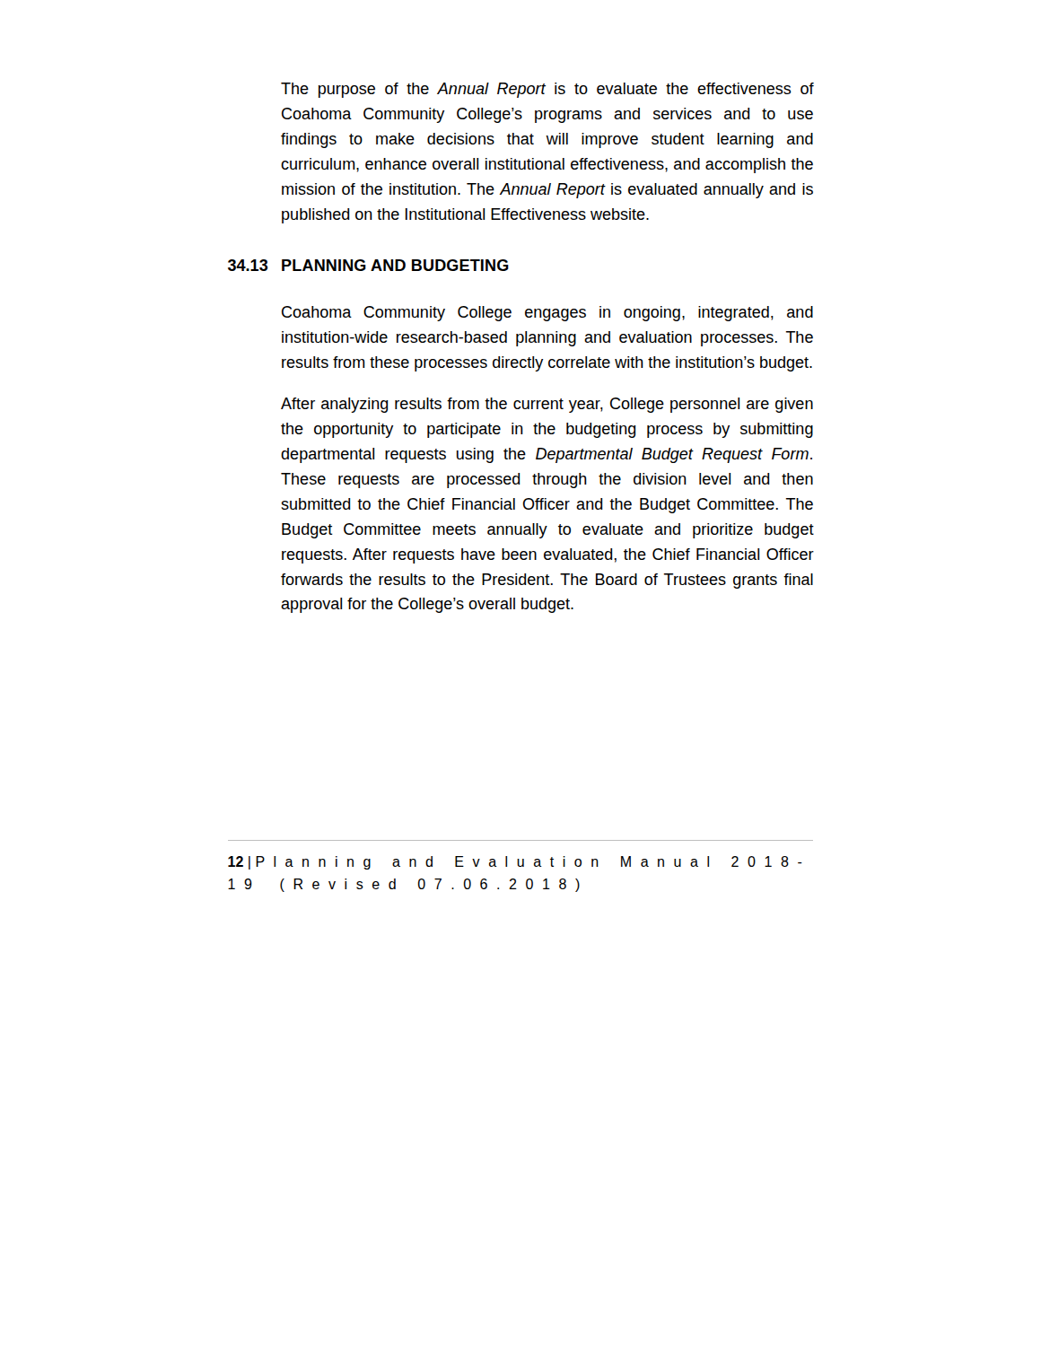The purpose of the Annual Report is to evaluate the effectiveness of Coahoma Community College’s programs and services and to use findings to make decisions that will improve student learning and curriculum, enhance overall institutional effectiveness, and accomplish the mission of the institution. The Annual Report is evaluated annually and is published on the Institutional Effectiveness website.
34.13
PLANNING AND BUDGETING
Coahoma Community College engages in ongoing, integrated, and institution-wide research-based planning and evaluation processes. The results from these processes directly correlate with the institution’s budget.
After analyzing results from the current year, College personnel are given the opportunity to participate in the budgeting process by submitting departmental requests using the Departmental Budget Request Form. These requests are processed through the division level and then submitted to the Chief Financial Officer and the Budget Committee. The Budget Committee meets annually to evaluate and prioritize budget requests. After requests have been evaluated, the Chief Financial Officer forwards the results to the President. The Board of Trustees grants final approval for the College’s overall budget.
12 | P l a n n i n g a n d E v a l u a t i o n M a n u a l 2 0 1 8 - 1 9 ( R e v i s e d 0 7 . 0 6 . 2 0 1 8 )